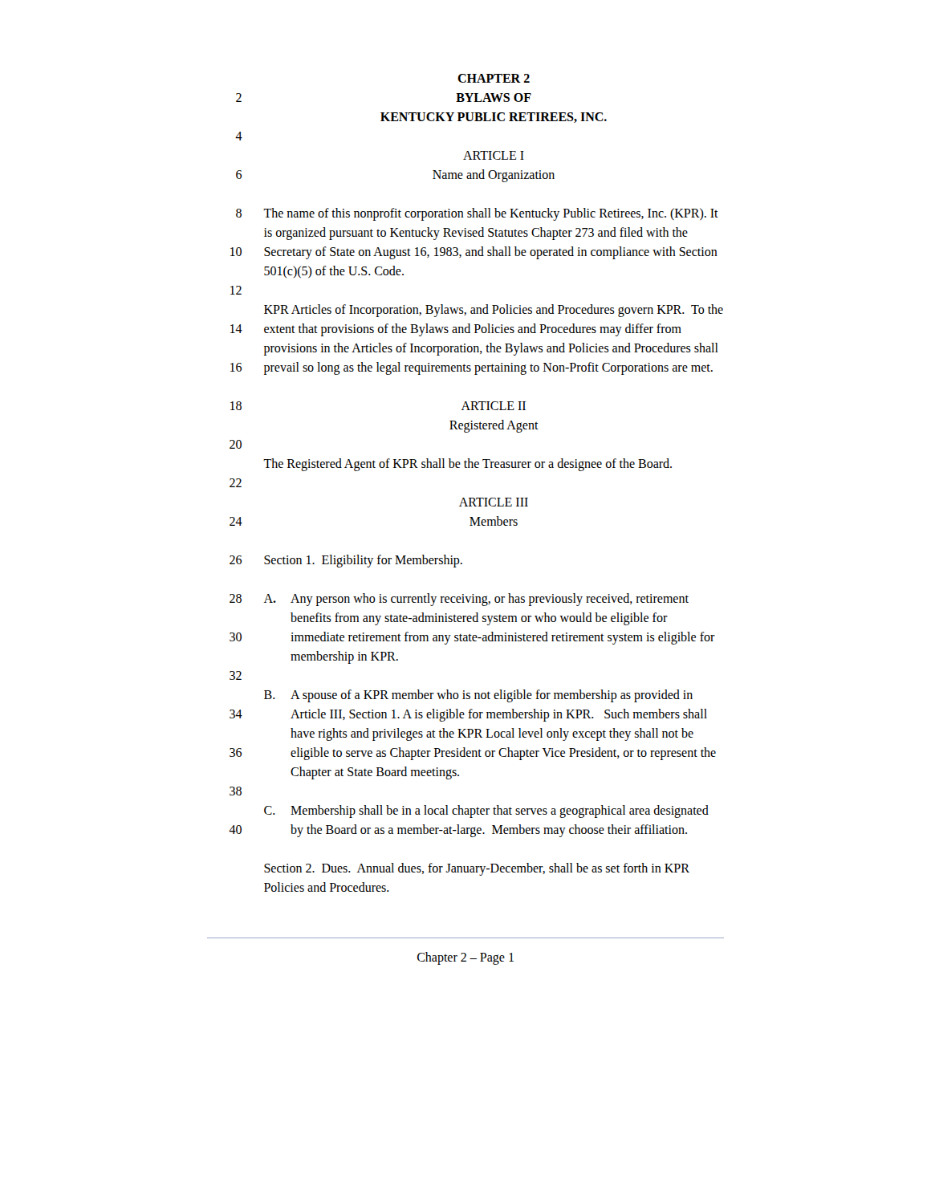2 4 6 8 10 12 14 16 18 20 22 24 26 28 30 32 34 36 38 40
CHAPTER 2
BYLAWS OF
KENTUCKY PUBLIC RETIREES, INC.
ARTICLE I
Name and Organization
The name of this nonprofit corporation shall be Kentucky Public Retirees, Inc. (KPR). It is organized pursuant to Kentucky Revised Statutes Chapter 273 and filed with the Secretary of State on August 16, 1983, and shall be operated in compliance with Section 501(c)(5) of the U.S. Code.
KPR Articles of Incorporation, Bylaws, and Policies and Procedures govern KPR. To the extent that provisions of the Bylaws and Policies and Procedures may differ from provisions in the Articles of Incorporation, the Bylaws and Policies and Procedures shall prevail so long as the legal requirements pertaining to Non-Profit Corporations are met.
ARTICLE II
Registered Agent
The Registered Agent of KPR shall be the Treasurer or a designee of the Board.
ARTICLE III
Members
Section 1. Eligibility for Membership.
A.
Any person who is currently receiving, or has previously received, retirement benefits from any state-administered system or who would be eligible for immediate retirement from any state-administered retirement system is eligible for membership in KPR.
B.
A spouse of a KPR member who is not eligible for membership as provided in Article III, Section 1. A is eligible for membership in KPR. Such members shall have rights and privileges at the KPR Local level only except they shall not be eligible to serve as Chapter President or Chapter Vice President, or to represent the Chapter at State Board meetings.
C.
Membership shall be in a local chapter that serves a geographical area designated by the Board or as a member-at-large. Members may choose their affiliation.
Section 2. Dues. Annual dues, for January-December, shall be as set forth in KPR Policies and Procedures.
Chapter 2 – Page 1